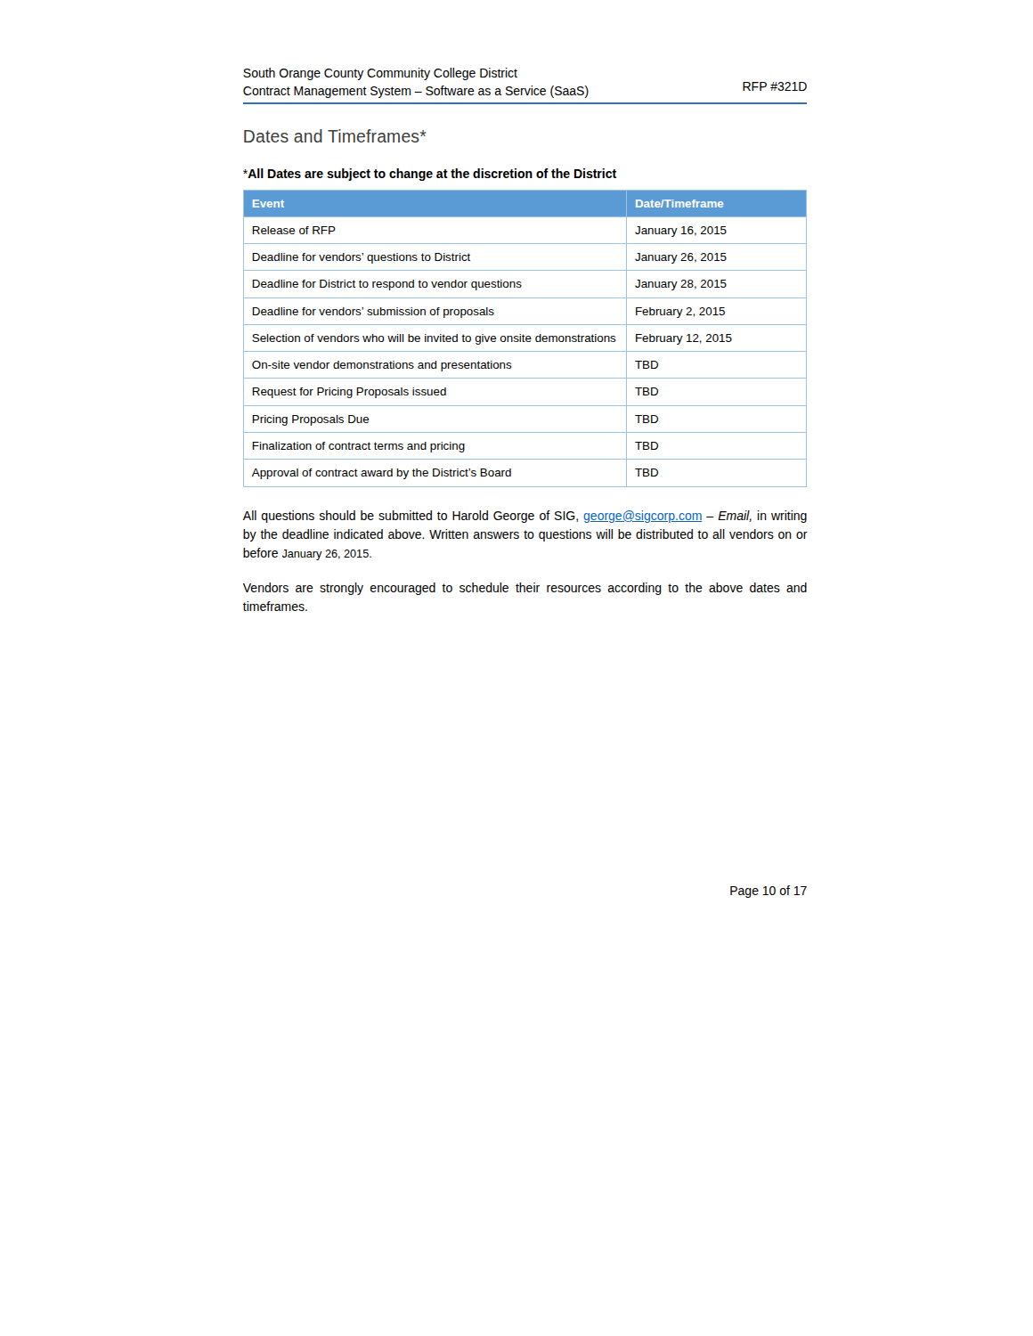South Orange County Community College District
Contract Management System – Software as a Service (SaaS)
RFP #321D
Dates and Timeframes*
*All Dates are subject to change at the discretion of the District
| Event | Date/Timeframe |
| --- | --- |
| Release of RFP | January 16, 2015 |
| Deadline for vendors’ questions to District | January 26, 2015 |
| Deadline for District to respond to vendor questions | January 28, 2015 |
| Deadline for vendors’ submission of proposals | February 2, 2015 |
| Selection of vendors who will be invited to give onsite demonstrations | February 12, 2015 |
| On-site vendor demonstrations and presentations | TBD |
| Request for Pricing Proposals issued | TBD |
| Pricing Proposals Due | TBD |
| Finalization of contract terms and pricing | TBD |
| Approval of contract award by the District’s Board | TBD |
All questions should be submitted to Harold George of SIG, george@sigcorp.com – Email, in writing by the deadline indicated above. Written answers to questions will be distributed to all vendors on or before January 26, 2015.
Vendors are strongly encouraged to schedule their resources according to the above dates and timeframes.
Page 10 of 17